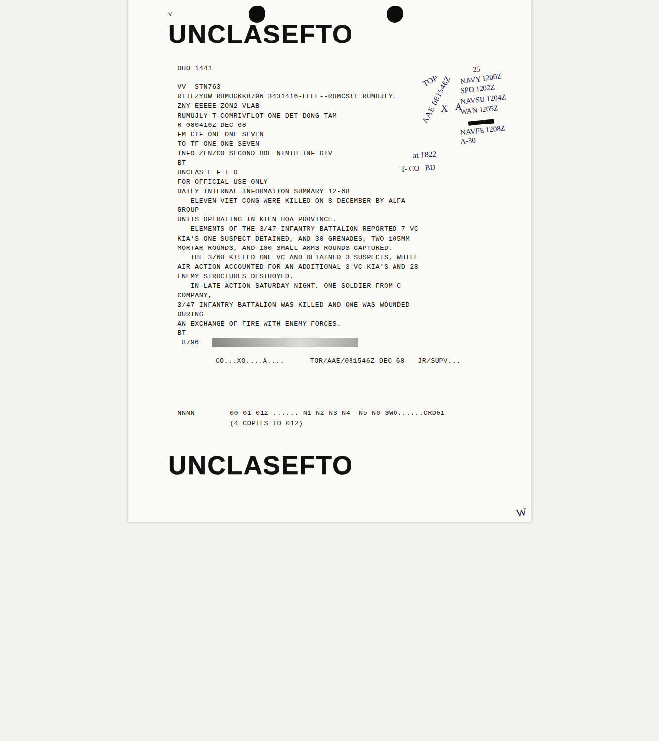v
UNCLASEFTO
Unclassified — For Official Use Only teletype message
OUO 1441

VV  STN763
RTTEZYUW RUMUGKK8796 3431416-EEEE--RHMCSII RUMUJLY.
ZNY EEEEE ZON2 VLAB
RUMUJLY-T-COMRIVFLOT ONE DET DONG TAM
R 080416Z DEC 68
FM CTF ONE ONE SEVEN
TO TF ONE ONE SEVEN
INFO ZEN/CO SECOND BDE NINTH INF DIV
BT
UNCLAS E F T O
FOR OFFICIAL USE ONLY
DAILY INTERNAL INFORMATION SUMMARY 12-68
   ELEVEN VIET CONG WERE KILLED ON 8 DECEMBER BY ALFA GROUP
UNITS OPERATING IN KIEN HOA PROVINCE.
   ELEMENTS OF THE 3/47 INFANTRY BATTALION REPORTED 7 VC
KIA'S ONE SUSPECT DETAINED, AND 30 GRENADES, TWO 105MM
MORTAR ROUNDS, AND 100 SMALL ARMS ROUNDS CAPTURED.
   THE 3/60 KILLED ONE VC AND DETAINED 3 SUSPECTS, WHILE
AIR ACTION ACCOUNTED FOR AN ADDITIONAL 3 VC KIA'S AND 28
ENEMY STRUCTURES DESTROYED.
   IN LATE ACTION SATURDAY NIGHT, ONE SOLDIER FROM C COMPANY,
3/47 INFANTRY BATTALION WAS KILLED AND ONE WAS WOUNDED DURING
AN EXCHANGE OF FIRE WITH ENEMY FORCES.
BT
 8796   xxxxxxxxxxxxxxxxxxxxxxxxxxxxxxxxxx
CO...XO....A.... TOR/AAE/081546Z DEC 68 JR/SUPV...
NNNN00 01 012 ...... N1 N2 N3 N4 N5 N6 SWO......CRD01
(4 COPIES TO 012)
UNCLASEFTO
TOP AAE 081546Z X A 25 NAVY 1200Z SPO 1202Z NAVSU 1204Z WAN 1205Z NAVFE 1208Z A-30 at 1822 -T- CO BD
W